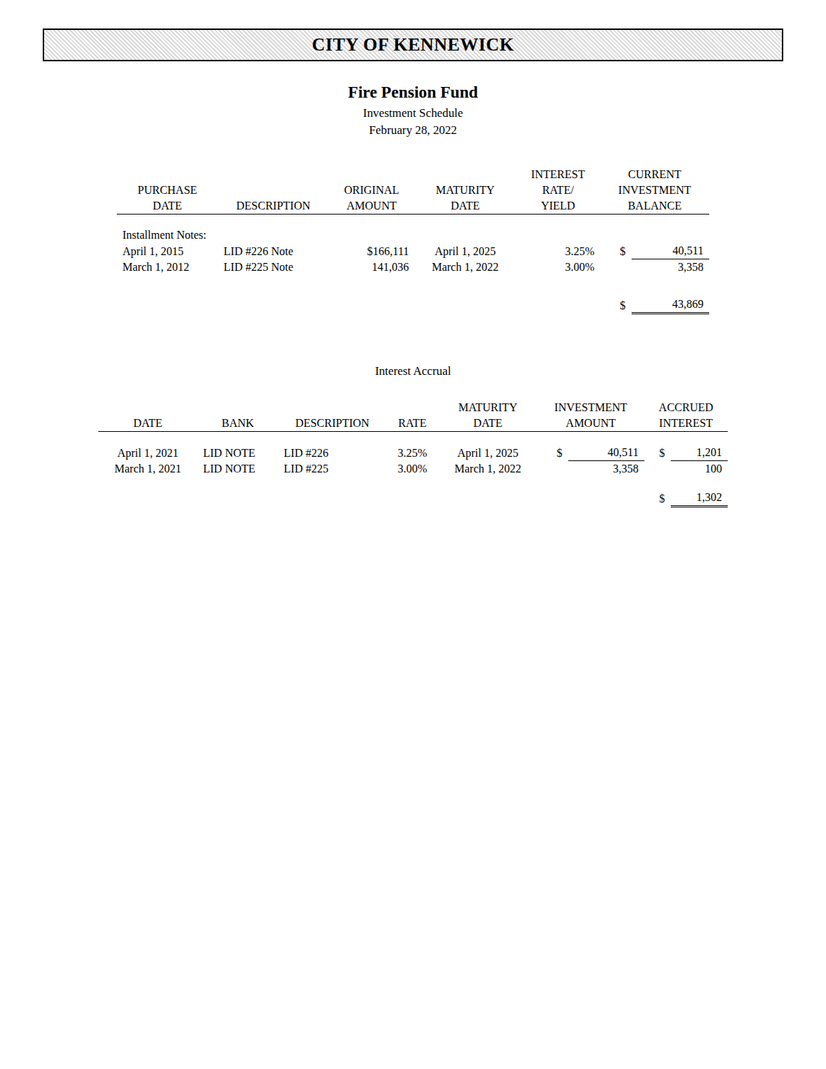CITY OF KENNEWICK
Fire Pension Fund
Investment Schedule
February 28, 2022
| | | | | INTEREST | CURRENT |
| --- | --- | --- | --- | --- | --- |
| PURCHASE | | ORIGINAL | MATURITY | RATE/ | INVESTMENT |
| DATE | DESCRIPTION | AMOUNT | DATE | YIELD | BALANCE |
| Installment Notes: |
| April 1, 2015 | LID #226 Note | $166,111 | April 1, 2025 | 3.25% | $ | 40,511 |
| March 1, 2012 | LID #225 Note | 141,036 | March 1, 2022 | 3.00% | | 3,358 |
| | $ | 43,869 |
Interest Accrual
| | | | | MATURITY | INVESTMENT | ACCRUED |
| --- | --- | --- | --- | --- | --- | --- |
| DATE | BANK | DESCRIPTION | RATE | DATE | AMOUNT | INTEREST |
| April 1, 2021 | LID NOTE | LID #226 | 3.25% | April 1, 2025 | $ | 40,511 | $ | 1,201 |
| March 1, 2021 | LID NOTE | LID #225 | 3.00% | March 1, 2022 | | 3,358 | | 100 |
| | $ | 1,302 |